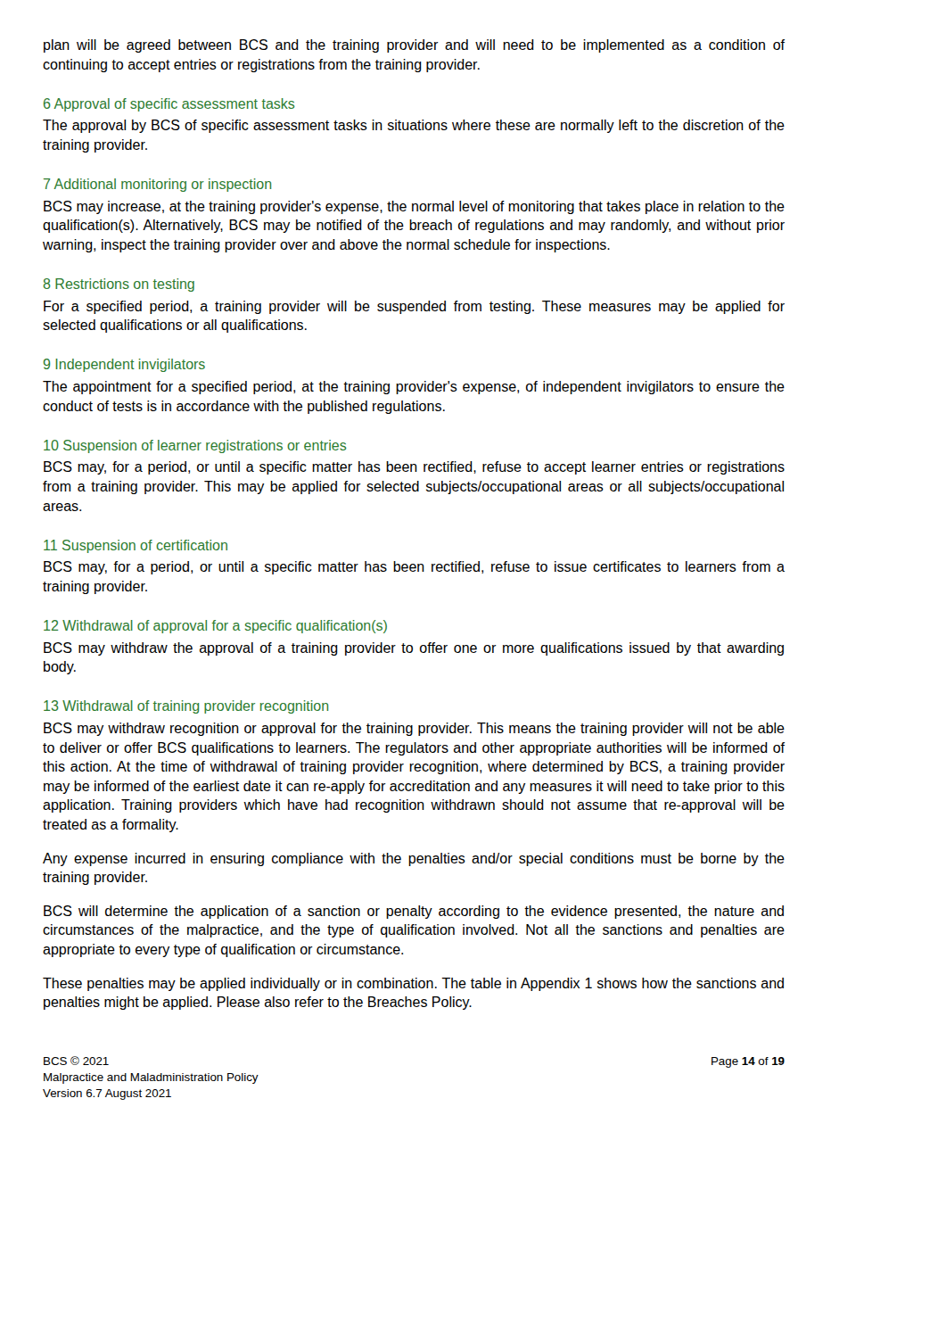plan will be agreed between BCS and the training provider and will need to be implemented as a condition of continuing to accept entries or registrations from the training provider.
6 Approval of specific assessment tasks
The approval by BCS of specific assessment tasks in situations where these are normally left to the discretion of the training provider.
7 Additional monitoring or inspection
BCS may increase, at the training provider's expense, the normal level of monitoring that takes place in relation to the qualification(s). Alternatively, BCS may be notified of the breach of regulations and may randomly, and without prior warning, inspect the training provider over and above the normal schedule for inspections.
8 Restrictions on testing
For a specified period, a training provider will be suspended from testing. These measures may be applied for selected qualifications or all qualifications.
9 Independent invigilators
The appointment for a specified period, at the training provider's expense, of independent invigilators to ensure the conduct of tests is in accordance with the published regulations.
10 Suspension of learner registrations or entries
BCS may, for a period, or until a specific matter has been rectified, refuse to accept learner entries or registrations from a training provider. This may be applied for selected subjects/occupational areas or all subjects/occupational areas.
11 Suspension of certification
BCS may, for a period, or until a specific matter has been rectified, refuse to issue certificates to learners from a training provider.
12 Withdrawal of approval for a specific qualification(s)
BCS may withdraw the approval of a training provider to offer one or more qualifications issued by that awarding body.
13 Withdrawal of training provider recognition
BCS may withdraw recognition or approval for the training provider. This means the training provider will not be able to deliver or offer BCS qualifications to learners. The regulators and other appropriate authorities will be informed of this action. At the time of withdrawal of training provider recognition, where determined by BCS, a training provider may be informed of the earliest date it can re-apply for accreditation and any measures it will need to take prior to this application. Training providers which have had recognition withdrawn should not assume that re-approval will be treated as a formality.
Any expense incurred in ensuring compliance with the penalties and/or special conditions must be borne by the training provider.
BCS will determine the application of a sanction or penalty according to the evidence presented, the nature and circumstances of the malpractice, and the type of qualification involved. Not all the sanctions and penalties are appropriate to every type of qualification or circumstance.
These penalties may be applied individually or in combination. The table in Appendix 1 shows how the sanctions and penalties might be applied. Please also refer to the Breaches Policy.
BCS © 2021
Malpractice and Maladministration Policy
Version 6.7 August 2021
Page 14 of 19